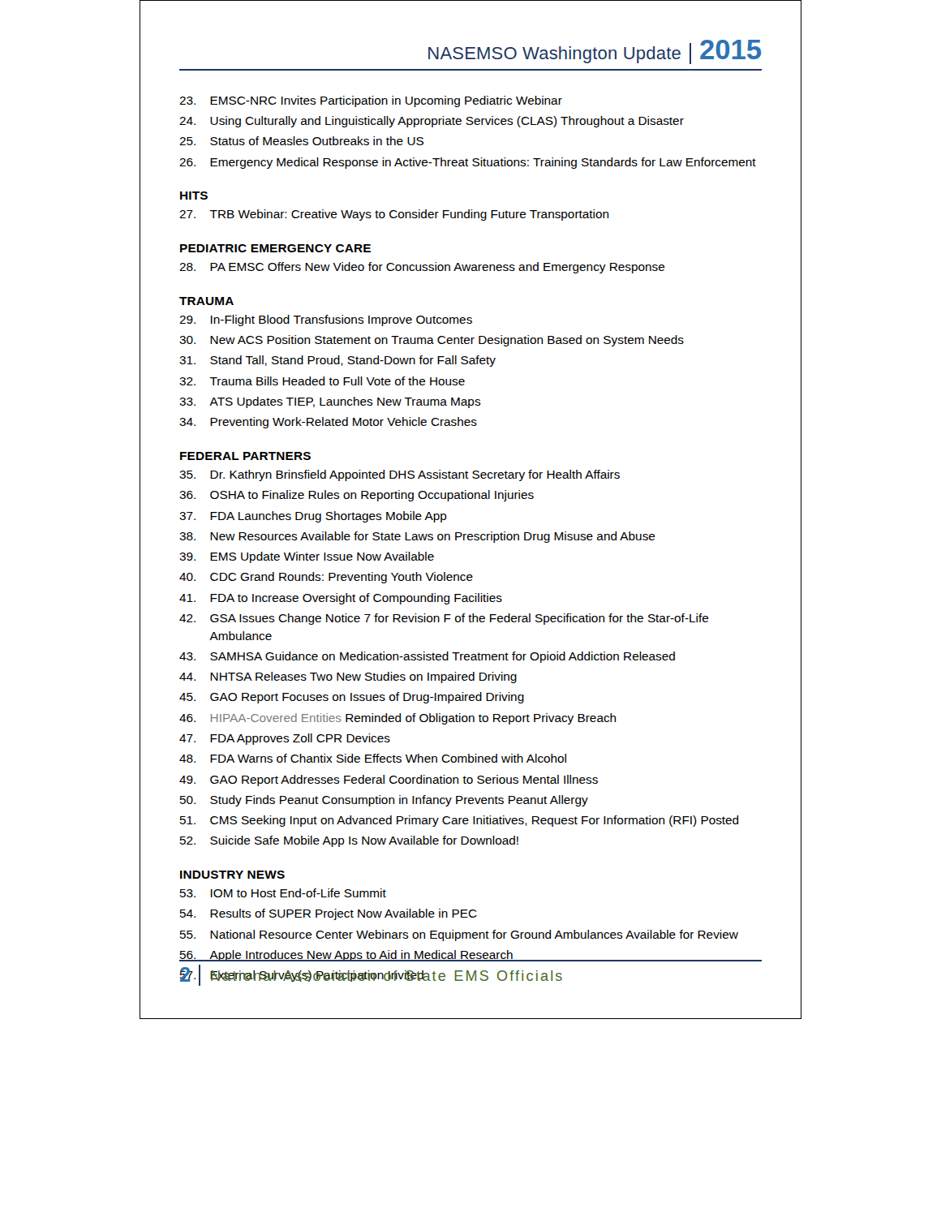NASEMSO Washington Update 2015
23. EMSC-NRC Invites Participation in Upcoming Pediatric Webinar
24. Using Culturally and Linguistically Appropriate Services (CLAS) Throughout a Disaster
25. Status of Measles Outbreaks in the US
26. Emergency Medical Response in Active-Threat Situations: Training Standards for Law Enforcement
HITS
27. TRB Webinar: Creative Ways to Consider Funding Future Transportation
PEDIATRIC EMERGENCY CARE
28. PA EMSC Offers New Video for Concussion Awareness and Emergency Response
TRAUMA
29. In-Flight Blood Transfusions Improve Outcomes
30. New ACS Position Statement on Trauma Center Designation Based on System Needs
31. Stand Tall, Stand Proud, Stand-Down for Fall Safety
32. Trauma Bills Headed to Full Vote of the House
33. ATS Updates TIEP, Launches New Trauma Maps
34. Preventing Work-Related Motor Vehicle Crashes
FEDERAL PARTNERS
35. Dr. Kathryn Brinsfield Appointed DHS Assistant Secretary for Health Affairs
36. OSHA to Finalize Rules on Reporting Occupational Injuries
37. FDA Launches Drug Shortages Mobile App
38. New Resources Available for State Laws on Prescription Drug Misuse and Abuse
39. EMS Update Winter Issue Now Available
40. CDC Grand Rounds: Preventing Youth Violence
41. FDA to Increase Oversight of Compounding Facilities
42. GSA Issues Change Notice 7 for Revision F of the Federal Specification for the Star-of-Life Ambulance
43. SAMHSA Guidance on Medication-assisted Treatment for Opioid Addiction Released
44. NHTSA Releases Two New Studies on Impaired Driving
45. GAO Report Focuses on Issues of Drug-Impaired Driving
46. HIPAA-Covered Entities Reminded of Obligation to Report Privacy Breach
47. FDA Approves Zoll CPR Devices
48. FDA Warns of Chantix Side Effects When Combined with Alcohol
49. GAO Report Addresses Federal Coordination to Serious Mental Illness
50. Study Finds Peanut Consumption in Infancy Prevents Peanut Allergy
51. CMS Seeking Input on Advanced Primary Care Initiatives, Request For Information (RFI) Posted
52. Suicide Safe Mobile App Is Now Available for Download!
INDUSTRY NEWS
53. IOM to Host End-of-Life Summit
54. Results of SUPER Project Now Available in PEC
55. National Resource Center Webinars on Equipment for Ground Ambulances Available for Review
56. Apple Introduces New Apps to Aid in Medical Research
57. External Survey(s) Participation Invited
2 National Association of State EMS Officials